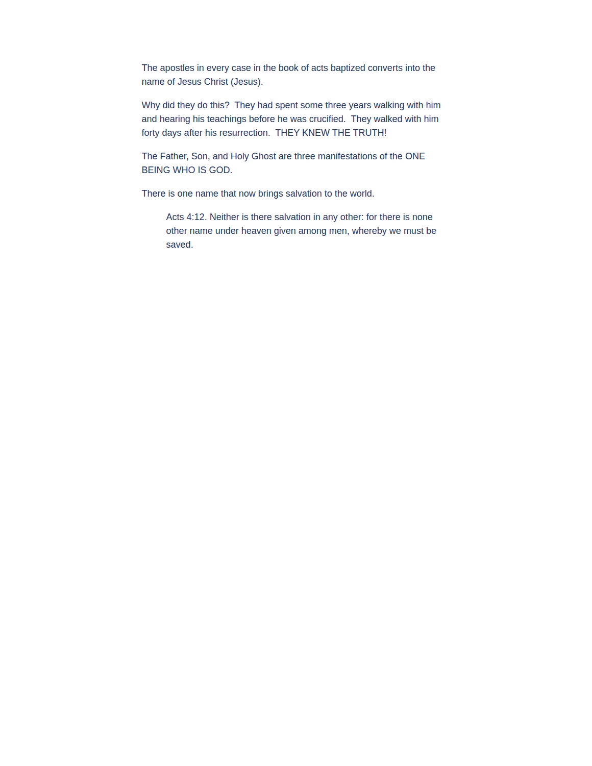The apostles in every case in the book of acts baptized converts into the name of Jesus Christ (Jesus).
Why did they do this? They had spent some three years walking with him and hearing his teachings before he was crucified. They walked with him forty days after his resurrection. THEY KNEW THE TRUTH!
The Father, Son, and Holy Ghost are three manifestations of the ONE BEING WHO IS GOD.
There is one name that now brings salvation to the world.
Acts 4:12. Neither is there salvation in any other: for there is none other name under heaven given among men, whereby we must be saved.